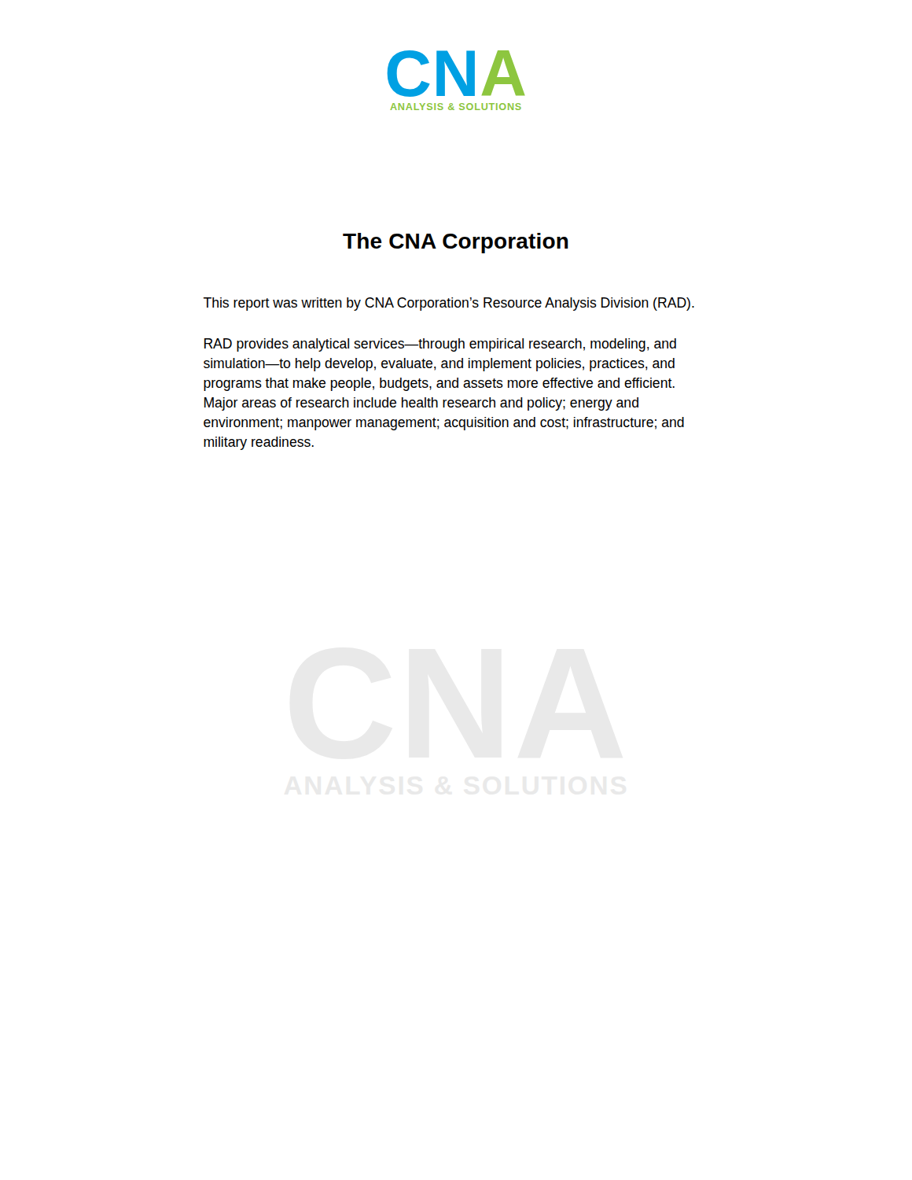CNA
ANALYSIS & SOLUTIONS
The CNA Corporation
This report was written by CNA Corporation’s Resource Analysis Division (RAD).
RAD provides analytical services—through empirical research, modeling, and simulation—to help develop, evaluate, and implement policies, practices, and programs that make people, budgets, and assets more effective and efficient. Major areas of research include health research and policy; energy and environment; manpower management; acquisition and cost; infrastructure; and military readiness.
CNA
ANALYSIS & SOLUTIONS